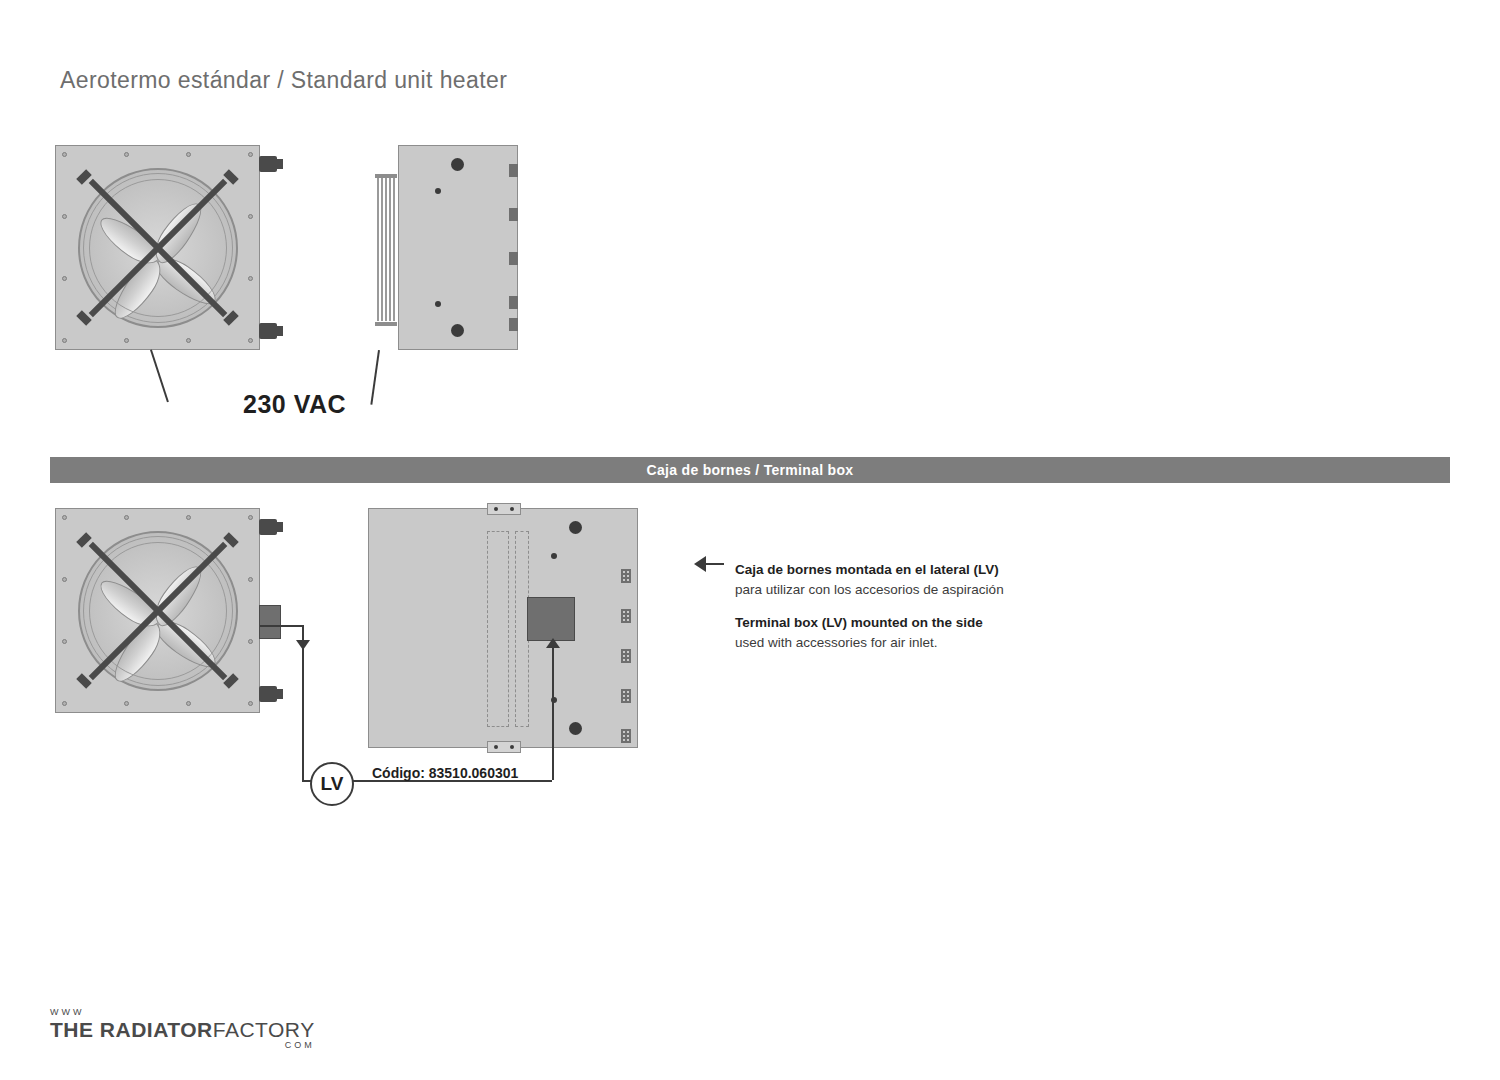Aerotermo estándar / Standard unit heater
230 VAC
Caja de bornes / Terminal box
LV
Código: 83510.060301
Caja de bornes montada en el lateral (LV)
para utilizar con los accesorios de aspiración
Terminal box (LV) mounted on the side
used with accessories for air inlet.
WWW
THE RADIATOR FACTORY
COM